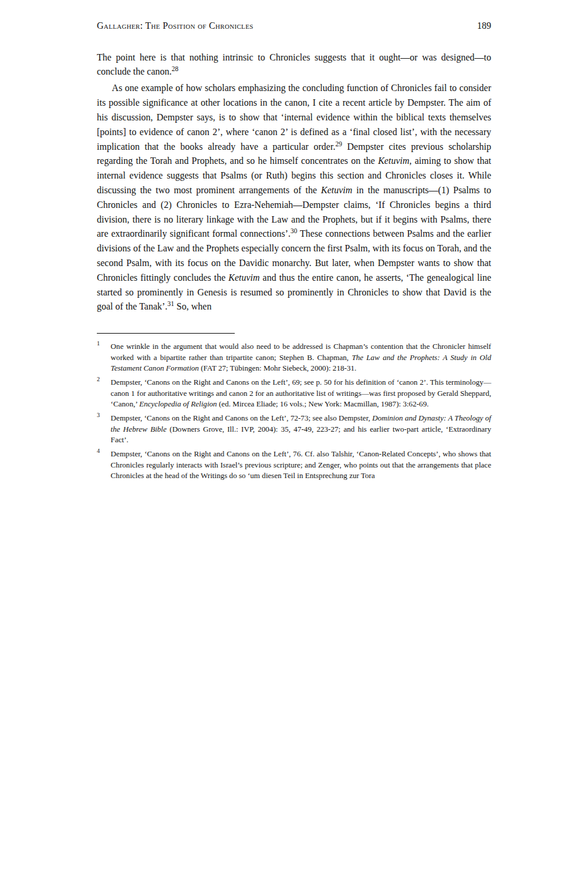Gallagher: The Position of Chronicles 189
The point here is that nothing intrinsic to Chronicles suggests that it ought—or was designed—to conclude the canon.28
As one example of how scholars emphasizing the concluding function of Chronicles fail to consider its possible significance at other locations in the canon, I cite a recent article by Dempster. The aim of his discussion, Dempster says, is to show that ‘internal evidence within the biblical texts themselves [points] to evidence of canon 2’, where ‘canon 2’ is defined as a ‘final closed list’, with the necessary implication that the books already have a particular order.29 Dempster cites previous scholarship regarding the Torah and Prophets, and so he himself concentrates on the Ketuvim, aiming to show that internal evidence suggests that Psalms (or Ruth) begins this section and Chronicles closes it. While discussing the two most prominent arrangements of the Ketuvim in the manuscripts—(1) Psalms to Chronicles and (2) Chronicles to Ezra-Nehemiah—Dempster claims, ‘If Chronicles begins a third division, there is no literary linkage with the Law and the Prophets, but if it begins with Psalms, there are extraordinarily significant formal connections’.30 These connections between Psalms and the earlier divisions of the Law and the Prophets especially concern the first Psalm, with its focus on Torah, and the second Psalm, with its focus on the Davidic monarchy. But later, when Dempster wants to show that Chronicles fittingly concludes the Ketuvim and thus the entire canon, he asserts, ‘The genealogical line started so prominently in Genesis is resumed so prominently in Chronicles to show that David is the goal of the Tanak’.31 So, when
One wrinkle in the argument that would also need to be addressed is Chapman’s contention that the Chronicler himself worked with a bipartite rather than tripartite canon; Stephen B. Chapman, The Law and the Prophets: A Study in Old Testament Canon Formation (FAT 27; Tübingen: Mohr Siebeck, 2000): 218-31.
Dempster, ‘Canons on the Right and Canons on the Left’, 69; see p. 50 for his definition of ‘canon 2’. This terminology—canon 1 for authoritative writings and canon 2 for an authoritative list of writings—was first proposed by Gerald Sheppard, ‘Canon,’ Encyclopedia of Religion (ed. Mircea Eliade; 16 vols.; New York: Macmillan, 1987): 3:62-69.
Dempster, ‘Canons on the Right and Canons on the Left’, 72-73; see also Dempster, Dominion and Dynasty: A Theology of the Hebrew Bible (Downers Grove, Ill.: IVP, 2004): 35, 47-49, 223-27; and his earlier two-part article, ‘Extraordinary Fact’.
Dempster, ‘Canons on the Right and Canons on the Left’, 76. Cf. also Talshir, ‘Canon-Related Concepts’, who shows that Chronicles regularly interacts with Israel’s previous scripture; and Zenger, who points out that the arrangements that place Chronicles at the head of the Writings do so ‘um diesen Teil in Entsprechung zur Tora